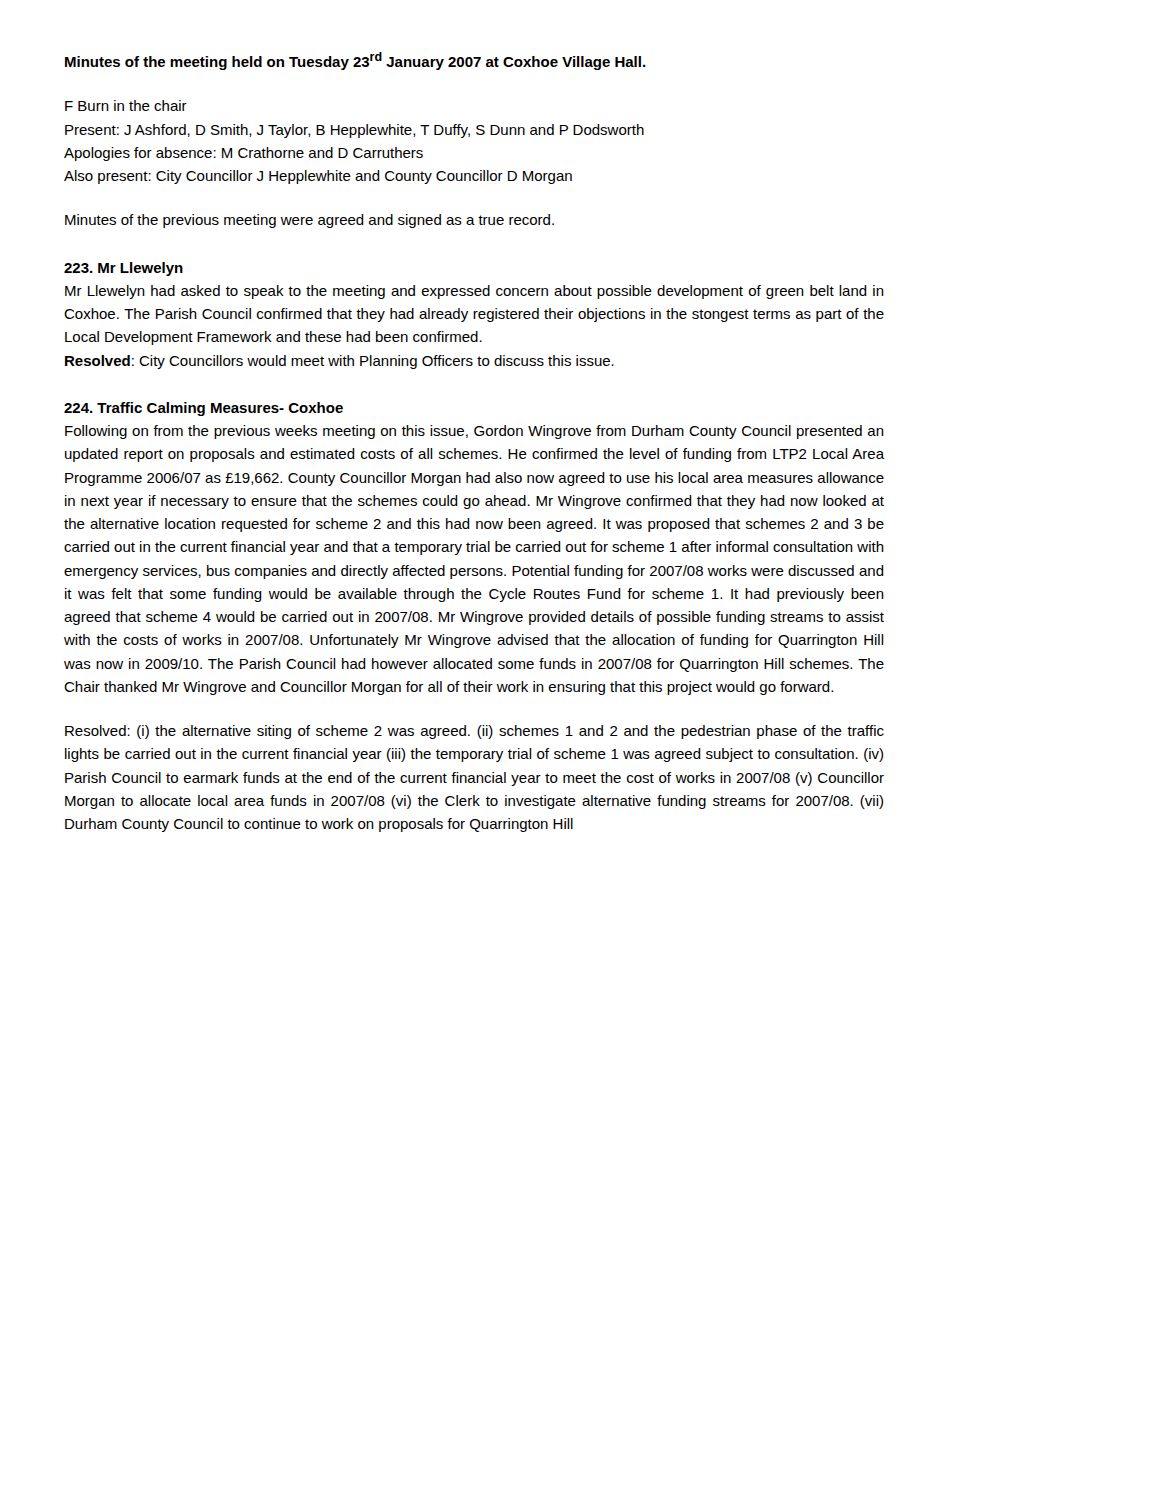Minutes of the meeting held on Tuesday 23rd January 2007 at Coxhoe Village Hall.
F Burn in the chair
Present: J Ashford, D Smith, J Taylor, B Hepplewhite, T Duffy, S Dunn and P Dodsworth
Apologies for absence: M Crathorne and D Carruthers
Also present: City Councillor J Hepplewhite and County Councillor D Morgan
Minutes of the previous meeting were agreed and signed as a true record.
223. Mr Llewelyn
Mr Llewelyn had asked to speak to the meeting and expressed concern about possible development of green belt land in Coxhoe. The Parish Council confirmed that they had already registered their objections in the stongest terms as part of the Local Development Framework and these had been confirmed.
Resolved: City Councillors would meet with Planning Officers to discuss this issue.
224. Traffic Calming Measures- Coxhoe
Following on from the previous weeks meeting on this issue, Gordon Wingrove from Durham County Council presented an updated report on proposals and estimated costs of all schemes. He confirmed the level of funding from LTP2 Local Area Programme 2006/07 as £19,662. County Councillor Morgan had also now agreed to use his local area measures allowance in next year if necessary to ensure that the schemes could go ahead. Mr Wingrove confirmed that they had now looked at the alternative location requested for scheme 2 and this had now been agreed. It was proposed that schemes 2 and 3 be carried out in the current financial year and that a temporary trial be carried out for scheme 1 after informal consultation with emergency services, bus companies and directly affected persons. Potential funding for 2007/08 works were discussed and it was felt that some funding would be available through the Cycle Routes Fund for scheme 1. It had previously been agreed that scheme 4 would be carried out in 2007/08. Mr Wingrove provided details of possible funding streams to assist with the costs of works in 2007/08. Unfortunately Mr Wingrove advised that the allocation of funding for Quarrington Hill was now in 2009/10. The Parish Council had however allocated some funds in 2007/08 for Quarrington Hill schemes. The Chair thanked Mr Wingrove and Councillor Morgan for all of their work in ensuring that this project would go forward.
Resolved: (i) the alternative siting of scheme 2 was agreed. (ii) schemes 1 and 2 and the pedestrian phase of the traffic lights be carried out in the current financial year (iii) the temporary trial of scheme 1 was agreed subject to consultation. (iv) Parish Council to earmark funds at the end of the current financial year to meet the cost of works in 2007/08 (v) Councillor Morgan to allocate local area funds in 2007/08 (vi) the Clerk to investigate alternative funding streams for 2007/08. (vii) Durham County Council to continue to work on proposals for Quarrington Hill